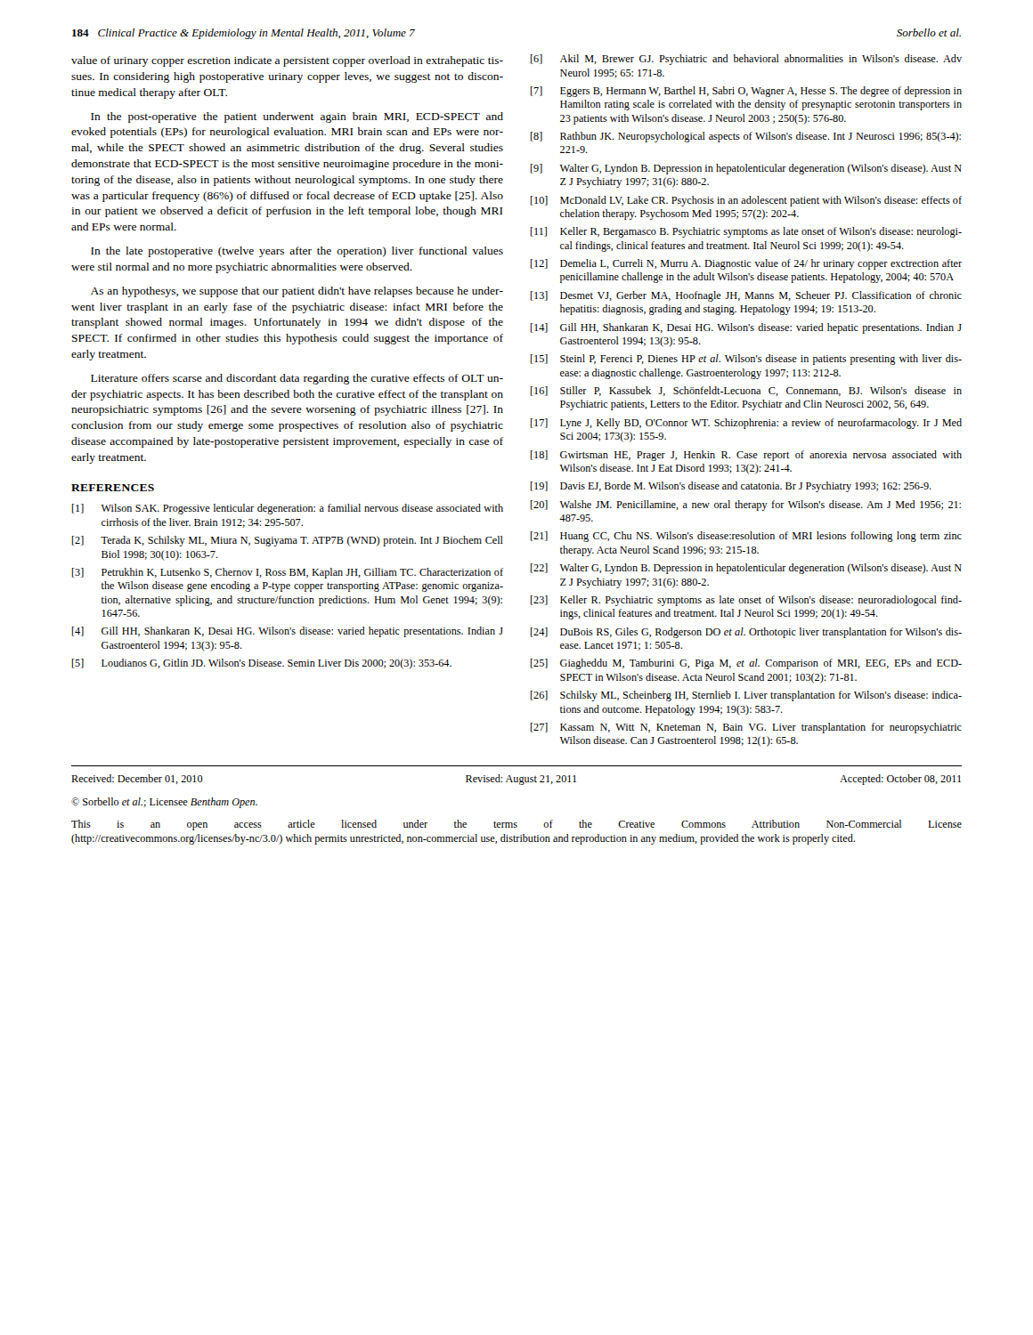184 Clinical Practice & Epidemiology in Mental Health, 2011, Volume 7
Sorbello et al.
value of urinary copper escretion indicate a persistent copper overload in extrahepatic tissues. In considering high postoperative urinary copper leves, we suggest not to discontinue medical therapy after OLT.
In the post-operative the patient underwent again brain MRI, ECD-SPECT and evoked potentials (EPs) for neurological evaluation. MRI brain scan and EPs were normal, while the SPECT showed an asimmetric distribution of the drug. Several studies demonstrate that ECD-SPECT is the most sensitive neuroimagine procedure in the monitoring of the disease, also in patients without neurological symptoms. In one study there was a particular frequency (86%) of diffused or focal decrease of ECD uptake [25]. Also in our patient we observed a deficit of perfusion in the left temporal lobe, though MRI and EPs were normal.
In the late postoperative (twelve years after the operation) liver functional values were stil normal and no more psychiatric abnormalities were observed.
As an hypothesys, we suppose that our patient didn't have relapses because he underwent liver trasplant in an early fase of the psychiatric disease: infact MRI before the transplant showed normal images. Unfortunately in 1994 we didn't dispose of the SPECT. If confirmed in other studies this hypothesis could suggest the importance of early treatment.
Literature offers scarse and discordant data regarding the curative effects of OLT under psychiatric aspects. It has been described both the curative effect of the transplant on neuropsichiatric symptoms [26] and the severe worsening of psychiatric illness [27]. In conclusion from our study emerge some prospectives of resolution also of psychiatric disease accompained by late-postoperative persistent improvement, especially in case of early treatment.
REFERENCES
[1] Wilson SAK. Progessive lenticular degeneration: a familial nervous disease associated with cirrhosis of the liver. Brain 1912; 34: 295-507.
[2] Terada K, Schilsky ML, Miura N, Sugiyama T. ATP7B (WND) protein. Int J Biochem Cell Biol 1998; 30(10): 1063-7.
[3] Petrukhin K, Lutsenko S, Chernov I, Ross BM, Kaplan JH, Gilliam TC. Characterization of the Wilson disease gene encoding a P-type copper transporting ATPase: genomic organization, alternative splicing, and structure/function predictions. Hum Mol Genet 1994; 3(9): 1647-56.
[4] Gill HH, Shankaran K, Desai HG. Wilson's disease: varied hepatic presentations. Indian J Gastroenterol 1994; 13(3): 95-8.
[5] Loudianos G, Gitlin JD. Wilson's Disease. Semin Liver Dis 2000; 20(3): 353-64.
[6] Akil M, Brewer GJ. Psychiatric and behavioral abnormalities in Wilson's disease. Adv Neurol 1995; 65: 171-8.
[7] Eggers B, Hermann W, Barthel H, Sabri O, Wagner A, Hesse S. The degree of depression in Hamilton rating scale is correlated with the density of presynaptic serotonin transporters in 23 patients with Wilson's disease. J Neurol 2003 ; 250(5): 576-80.
[8] Rathbun JK. Neuropsychological aspects of Wilson's disease. Int J Neurosci 1996; 85(3-4): 221-9.
[9] Walter G, Lyndon B. Depression in hepatolenticular degeneration (Wilson's disease). Aust N Z J Psychiatry 1997; 31(6): 880-2.
[10] McDonald LV, Lake CR. Psychosis in an adolescent patient with Wilson's disease: effects of chelation therapy. Psychosom Med 1995; 57(2): 202-4.
[11] Keller R, Bergamasco B. Psychiatric symptoms as late onset of Wilson's disease: neurological findings, clinical features and treatment. Ital Neurol Sci 1999; 20(1): 49-54.
[12] Demelia L, Curreli N, Murru A. Diagnostic value of 24/ hr urinary copper exctrection after penicillamine challenge in the adult Wilson's disease patients. Hepatology, 2004; 40: 570A
[13] Desmet VJ, Gerber MA, Hoofnagle JH, Manns M, Scheuer PJ. Classification of chronic hepatitis: diagnosis, grading and staging. Hepatology 1994; 19: 1513-20.
[14] Gill HH, Shankaran K, Desai HG. Wilson's disease: varied hepatic presentations. Indian J Gastroenterol 1994; 13(3): 95-8.
[15] Steinl P, Ferenci P, Dienes HP et al. Wilson's disease in patients presenting with liver disease: a diagnostic challenge. Gastroenterology 1997; 113: 212-8.
[16] Stiller P, Kassubek J, Schönfeldt-Lecuona C, Connemann, BJ. Wilson's disease in Psychiatric patients, Letters to the Editor. Psychiatr and Clin Neurosci 2002, 56, 649.
[17] Lyne J, Kelly BD, O'Connor WT. Schizophrenia: a review of neurofarmacology. Ir J Med Sci 2004; 173(3): 155-9.
[18] Gwirtsman HE, Prager J, Henkin R. Case report of anorexia nervosa associated with Wilson's disease. Int J Eat Disord 1993; 13(2): 241-4.
[19] Davis EJ, Borde M. Wilson's disease and catatonia. Br J Psychiatry 1993; 162: 256-9.
[20] Walshe JM. Penicillamine, a new oral therapy for Wilson's disease. Am J Med 1956; 21: 487-95.
[21] Huang CC, Chu NS. Wilson's disease:resolution of MRI lesions following long term zinc therapy. Acta Neurol Scand 1996; 93: 215-18.
[22] Walter G, Lyndon B. Depression in hepatolenticular degeneration (Wilson's disease). Aust N Z J Psychiatry 1997; 31(6): 880-2.
[23] Keller R. Psychiatric symptoms as late onset of Wilson's disease: neuroradiologocal findings, clinical features and treatment. Ital J Neurol Sci 1999; 20(1): 49-54.
[24] DuBois RS, Giles G, Rodgerson DO et al. Orthotopic liver transplantation for Wilson's disease. Lancet 1971; 1: 505-8.
[25] Giagheddu M, Tamburini G, Piga M, et al. Comparison of MRI, EEG, EPs and ECD-SPECT in Wilson's disease. Acta Neurol Scand 2001; 103(2): 71-81.
[26] Schilsky ML, Scheinberg IH, Sternlieb I. Liver transplantation for Wilson's disease: indications and outcome. Hepatology 1994; 19(3): 583-7.
[27] Kassam N, Witt N, Kneteman N, Bain VG. Liver transplantation for neuropsychiatric Wilson disease. Can J Gastroenterol 1998; 12(1): 65-8.
Received: December 01, 2010 Revised: August 21, 2011 Accepted: October 08, 2011
© Sorbello et al.; Licensee Bentham Open.
This is an open access article licensed under the terms of the Creative Commons Attribution Non-Commercial License (http://creativecommons.org/licenses/by-nc/3.0/) which permits unrestricted, non-commercial use, distribution and reproduction in any medium, provided the work is properly cited.